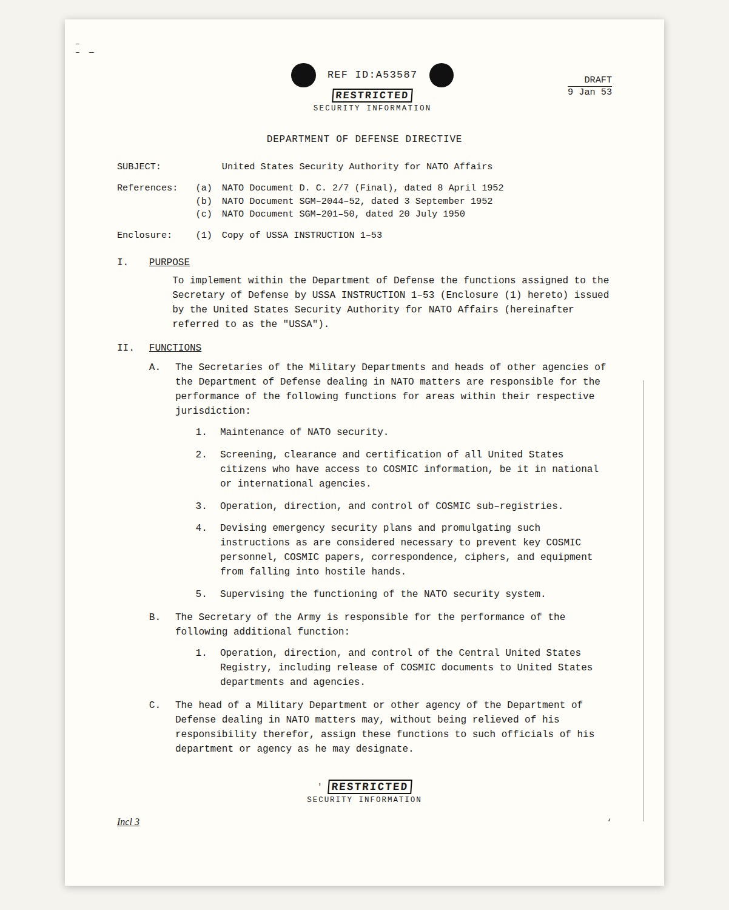–
– —
REF ID:A53587
RESTRICTED
SECURITY INFORMATION
DRAFT
9 Jan 53
DEPARTMENT OF DEFENSE DIRECTIVE
| SUBJECT: | | United States Security Authority for NATO Affairs |
| References: | (a) | NATO Document D. C. 2/7 (Final), dated 8 April 1952 |
| | (b) | NATO Document SGM–2044–52, dated 3 September 1952 |
| | (c) | NATO Document SGM–201–50, dated 20 July 1950 |
| Enclosure: | (1) | Copy of USSA INSTRUCTION 1–53 |
PURPOSE
To implement within the Department of Defense the functions assigned to the Secretary of Defense by USSA INSTRUCTION 1–53 (Enclosure (1) hereto) issued by the United States Security Authority for NATO Affairs (hereinafter referred to as the "USSA").
FUNCTIONS
The Secretaries of the Military Departments and heads of other agencies of the Department of Defense dealing in NATO matters are responsible for the performance of the following functions for areas within their respective jurisdiction:
Maintenance of NATO security.
Screening, clearance and certification of all United States citizens who have access to COSMIC information, be it in national or international agencies.
Operation, direction, and control of COSMIC sub–registries.
Devising emergency security plans and promulgating such instructions as are considered necessary to prevent key COSMIC personnel, COSMIC papers, correspondence, ciphers, and equipment from falling into hostile hands.
Supervising the functioning of the NATO security system.
The Secretary of the Army is responsible for the performance of the following additional function:
Operation, direction, and control of the Central United States Registry, including release of COSMIC documents to United States departments and agencies.
The head of a Military Department or other agency of the De­partment of Defense dealing in NATO matters may, without being relieved of his responsibility therefor, assign these functions to such officials of his department or agency as he may designate.
′ RESTRICTED
SECURITY INFORMATION
Incl 3
‘